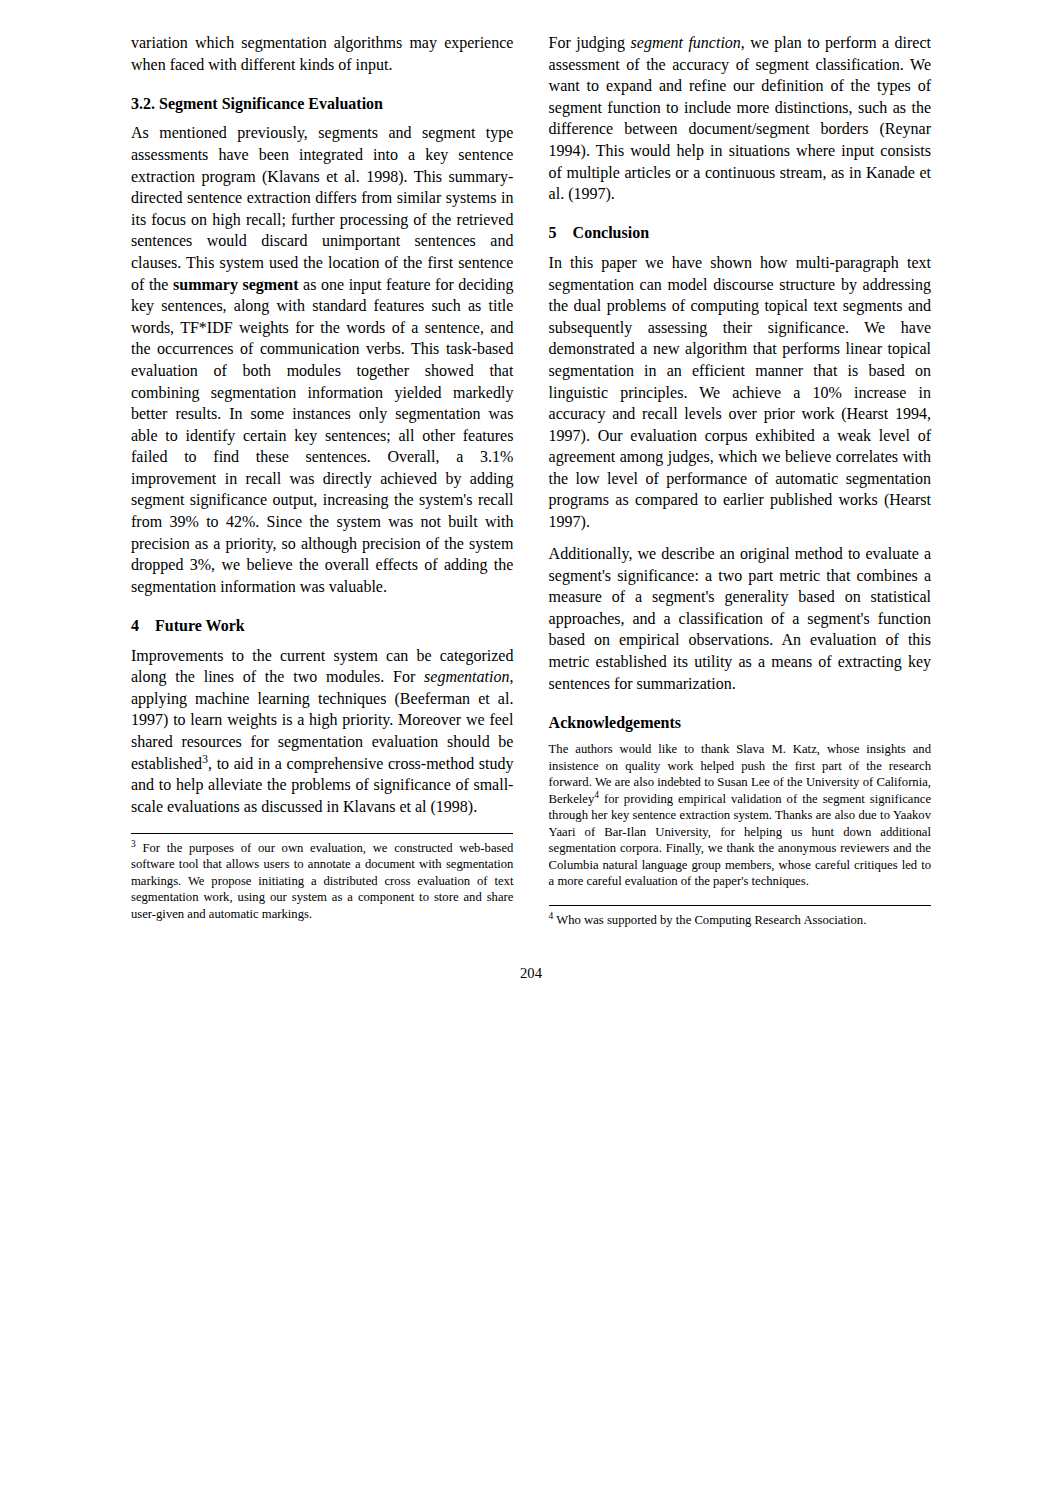variation which segmentation algorithms may experience when faced with different kinds of input.
3.2. Segment Significance Evaluation
As mentioned previously, segments and segment type assessments have been integrated into a key sentence extraction program (Klavans et al. 1998). This summary-directed sentence extraction differs from similar systems in its focus on high recall; further processing of the retrieved sentences would discard unimportant sentences and clauses. This system used the location of the first sentence of the summary segment as one input feature for deciding key sentences, along with standard features such as title words, TF*IDF weights for the words of a sentence, and the occurrences of communication verbs. This task-based evaluation of both modules together showed that combining segmentation information yielded markedly better results. In some instances only segmentation was able to identify certain key sentences; all other features failed to find these sentences. Overall, a 3.1% improvement in recall was directly achieved by adding segment significance output, increasing the system's recall from 39% to 42%. Since the system was not built with precision as a priority, so although precision of the system dropped 3%, we believe the overall effects of adding the segmentation information was valuable.
4 Future Work
Improvements to the current system can be categorized along the lines of the two modules. For segmentation, applying machine learning techniques (Beeferman et al. 1997) to learn weights is a high priority. Moreover we feel shared resources for segmentation evaluation should be established3, to aid in a comprehensive cross-method study and to help alleviate the problems of significance of small-scale evaluations as discussed in Klavans et al (1998).
3 For the purposes of our own evaluation, we constructed web-based software tool that allows users to annotate a document with segmentation markings. We propose initiating a distributed cross evaluation of text segmentation work, using our system as a component to store and share user-given and automatic markings.
For judging segment function, we plan to perform a direct assessment of the accuracy of segment classification. We want to expand and refine our definition of the types of segment function to include more distinctions, such as the difference between document/segment borders (Reynar 1994). This would help in situations where input consists of multiple articles or a continuous stream, as in Kanade et al. (1997).
5 Conclusion
In this paper we have shown how multi-paragraph text segmentation can model discourse structure by addressing the dual problems of computing topical text segments and subsequently assessing their significance. We have demonstrated a new algorithm that performs linear topical segmentation in an efficient manner that is based on linguistic principles. We achieve a 10% increase in accuracy and recall levels over prior work (Hearst 1994, 1997). Our evaluation corpus exhibited a weak level of agreement among judges, which we believe correlates with the low level of performance of automatic segmentation programs as compared to earlier published works (Hearst 1997).
Additionally, we describe an original method to evaluate a segment's significance: a two part metric that combines a measure of a segment's generality based on statistical approaches, and a classification of a segment's function based on empirical observations. An evaluation of this metric established its utility as a means of extracting key sentences for summarization.
Acknowledgements
The authors would like to thank Slava M. Katz, whose insights and insistence on quality work helped push the first part of the research forward. We are also indebted to Susan Lee of the University of California, Berkeley4 for providing empirical validation of the segment significance through her key sentence extraction system. Thanks are also due to Yaakov Yaari of Bar-Ilan University, for helping us hunt down additional segmentation corpora. Finally, we thank the anonymous reviewers and the Columbia natural language group members, whose careful critiques led to a more careful evaluation of the paper's techniques.
4 Who was supported by the Computing Research Association.
204